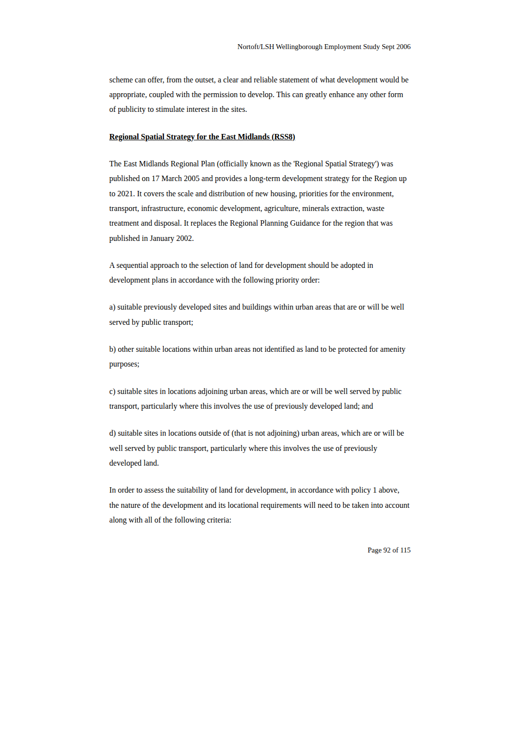Nortoft/LSH Wellingborough Employment Study Sept 2006
scheme can offer, from the outset, a clear and reliable statement of what development would be appropriate, coupled with the permission to develop. This can greatly enhance any other form of publicity to stimulate interest in the sites.
Regional Spatial Strategy for the East Midlands (RSS8)
The East Midlands Regional Plan (officially known as the 'Regional Spatial Strategy') was published on 17 March 2005 and provides a long-term development strategy for the Region up to 2021. It covers the scale and distribution of new housing, priorities for the environment, transport, infrastructure, economic development, agriculture, minerals extraction, waste treatment and disposal. It replaces the Regional Planning Guidance for the region that was published in January 2002.
A sequential approach to the selection of land for development should be adopted in development plans in accordance with the following priority order:
a) suitable previously developed sites and buildings within urban areas that are or will be well served by public transport;
b) other suitable locations within urban areas not identified as land to be protected for amenity purposes;
c) suitable sites in locations adjoining urban areas, which are or will be well served by public transport, particularly where this involves the use of previously developed land; and
d) suitable sites in locations outside of (that is not adjoining) urban areas, which are or will be well served by public transport, particularly where this involves the use of previously developed land.
In order to assess the suitability of land for development, in accordance with policy 1 above, the nature of the development and its locational requirements will need to be taken into account along with all of the following criteria:
Page 92 of 115